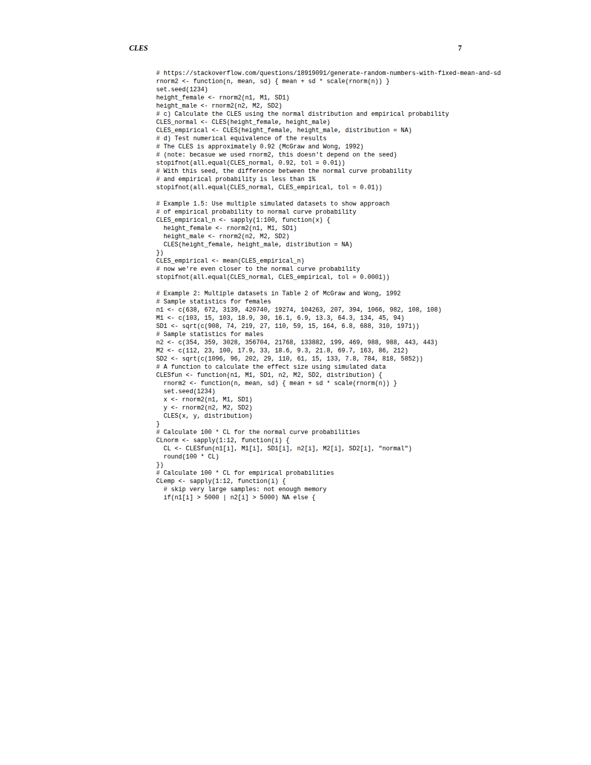CLES 7
# https://stackoverflow.com/questions/18919091/generate-random-numbers-with-fixed-mean-and-sd
rnorm2 <- function(n, mean, sd) { mean + sd * scale(rnorm(n)) }
set.seed(1234)
height_female <- rnorm2(n1, M1, SD1)
height_male <- rnorm2(n2, M2, SD2)
# c) Calculate the CLES using the normal distribution and empirical probability
CLES_normal <- CLES(height_female, height_male)
CLES_empirical <- CLES(height_female, height_male, distribution = NA)
# d) Test numerical equivalence of the results
# The CLES is approximately 0.92 (McGraw and Wong, 1992)
# (note: becasue we used rnorm2, this doesn't depend on the seed)
stopifnot(all.equal(CLES_normal, 0.92, tol = 0.01))
# With this seed, the difference between the normal curve probability
# and empirical probability is less than 1%
stopifnot(all.equal(CLES_normal, CLES_empirical, tol = 0.01))

# Example 1.5: Use multiple simulated datasets to show approach
# of empirical probability to normal curve probability
CLES_empirical_n <- sapply(1:100, function(x) {
  height_female <- rnorm2(n1, M1, SD1)
  height_male <- rnorm2(n2, M2, SD2)
  CLES(height_female, height_male, distribution = NA)
})
CLES_empirical <- mean(CLES_empirical_n)
# now we're even closer to the normal curve probability
stopifnot(all.equal(CLES_normal, CLES_empirical, tol = 0.0001))

# Example 2: Multiple datasets in Table 2 of McGraw and Wong, 1992
# Sample statistics for females
n1 <- c(638, 672, 3139, 420740, 19274, 104263, 207, 394, 1066, 982, 108, 108)
M1 <- c(103, 15, 103, 18.9, 30, 16.1, 6.9, 13.3, 64.3, 134, 45, 94)
SD1 <- sqrt(c(908, 74, 219, 27, 110, 59, 15, 164, 6.8, 688, 310, 1971))
# Sample statistics for males
n2 <- c(354, 359, 3028, 356704, 21768, 133882, 199, 469, 988, 988, 443, 443)
M2 <- c(112, 23, 100, 17.9, 33, 18.6, 9.3, 21.8, 69.7, 163, 86, 212)
SD2 <- sqrt(c(1096, 96, 202, 29, 110, 61, 15, 133, 7.8, 784, 818, 5852))
# A function to calculate the effect size using simulated data
CLESfun <- function(n1, M1, SD1, n2, M2, SD2, distribution) {
  rnorm2 <- function(n, mean, sd) { mean + sd * scale(rnorm(n)) }
  set.seed(1234)
  x <- rnorm2(n1, M1, SD1)
  y <- rnorm2(n2, M2, SD2)
  CLES(x, y, distribution)
}
# Calculate 100 * CL for the normal curve probabilities
CLnorm <- sapply(1:12, function(i) {
  CL <- CLESfun(n1[i], M1[i], SD1[i], n2[i], M2[i], SD2[i], "normal")
  round(100 * CL)
})
# Calculate 100 * CL for empirical probabilities
CLemp <- sapply(1:12, function(i) {
  # skip very large samples: not enough memory
  if(n1[i] > 5000 | n2[i] > 5000) NA else {